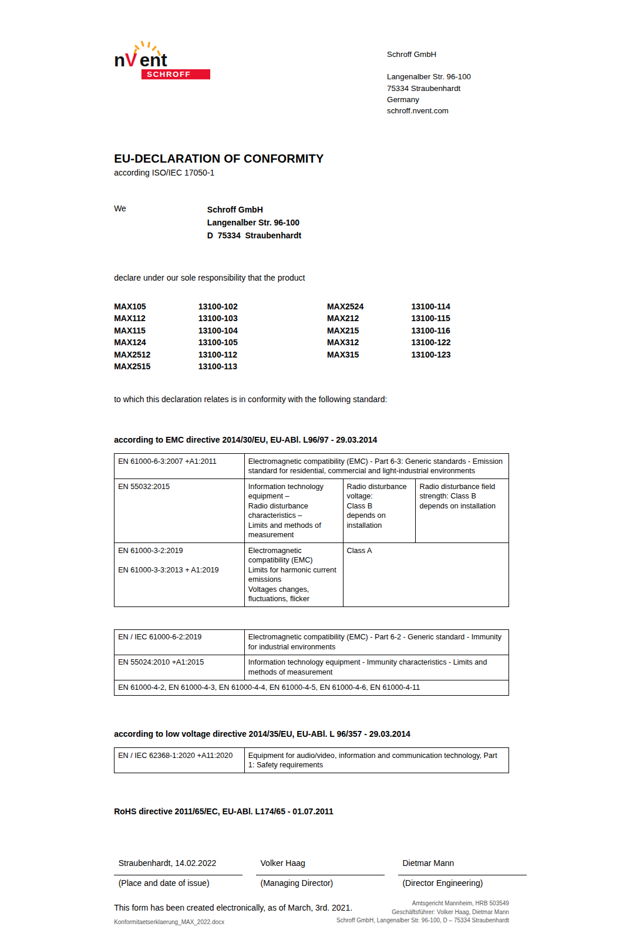n V ent SCHROFF
Schroff GmbH
Langenalber Str. 96-100
75334 Straubenhardt
Germany
schroff.nvent.com
EU-DECLARATION OF CONFORMITY
according ISO/IEC 17050-1
We
Schroff GmbH
Langenalber Str. 96-100
D 75334 Straubenhardt
declare under our sole responsibility that the product
| MAX105 | 13100-102 | MAX2524 | 13100-114 |
| MAX112 | 13100-103 | MAX212 | 13100-115 |
| MAX115 | 13100-104 | MAX215 | 13100-116 |
| MAX124 | 13100-105 | MAX312 | 13100-122 |
| MAX2512 | 13100-112 | MAX315 | 13100-123 |
| MAX2515 | 13100-113 | | |
to which this declaration relates is in conformity with the following standard:
according to EMC directive 2014/30/EU, EU-ABl. L96/97 - 29.03.2014
| EN 61000-6-3:2007 +A1:2011 | Electromagnetic compatibility (EMC) - Part 6-3: Generic standards - Emission standard for residential, commercial and light-industrial environments |
| EN 55032:2015 | Information technology equipment – Radio disturbance characteristics – Limits and methods of measurement | Radio disturbance voltage: Class B depends on installation | Radio disturbance field strength: Class B depends on installation |
| EN 61000-3-2:2019 EN 61000-3-3:2013 + A1:2019 | Electromagnetic compatibility (EMC) Limits for harmonic current emissions Voltages changes, fluctuations, flicker | Class A |
| EN / IEC 61000-6-2:2019 | Electromagnetic compatibility (EMC) - Part 6-2 - Generic standard - Immunity for industrial environments |
| EN 55024:2010 +A1:2015 | Information technology equipment - Immunity characteristics - Limits and methods of measurement |
| EN 61000-4-2, EN 61000-4-3, EN 61000-4-4, EN 61000-4-5, EN 61000-4-6, EN 61000-4-11 |
according to low voltage directive 2014/35/EU, EU-ABl. L 96/357 - 29.03.2014
| EN / IEC 62368-1:2020 +A11:2020 | Equipment for audio/video, information and communication technology, Part 1: Safety requirements |
RoHS directive 2011/65/EC, EU-ABl. L174/65 - 01.07.2011
Straubenhardt, 14.02.2022
(Place and date of issue)
Volker Haag
(Managing Director)
Dietmar Mann
(Director Engineering)
This form has been created electronically, as of March, 3rd. 2021.
Konformitaetserklaerung_MAX_2022.docx
Amtsgericht Mannheim, HRB 503549
Geschäftsführer: Volker Haag, Dietmar Mann
Schroff GmbH, Langenalber Str. 96-100, D – 75334 Straubenhardt